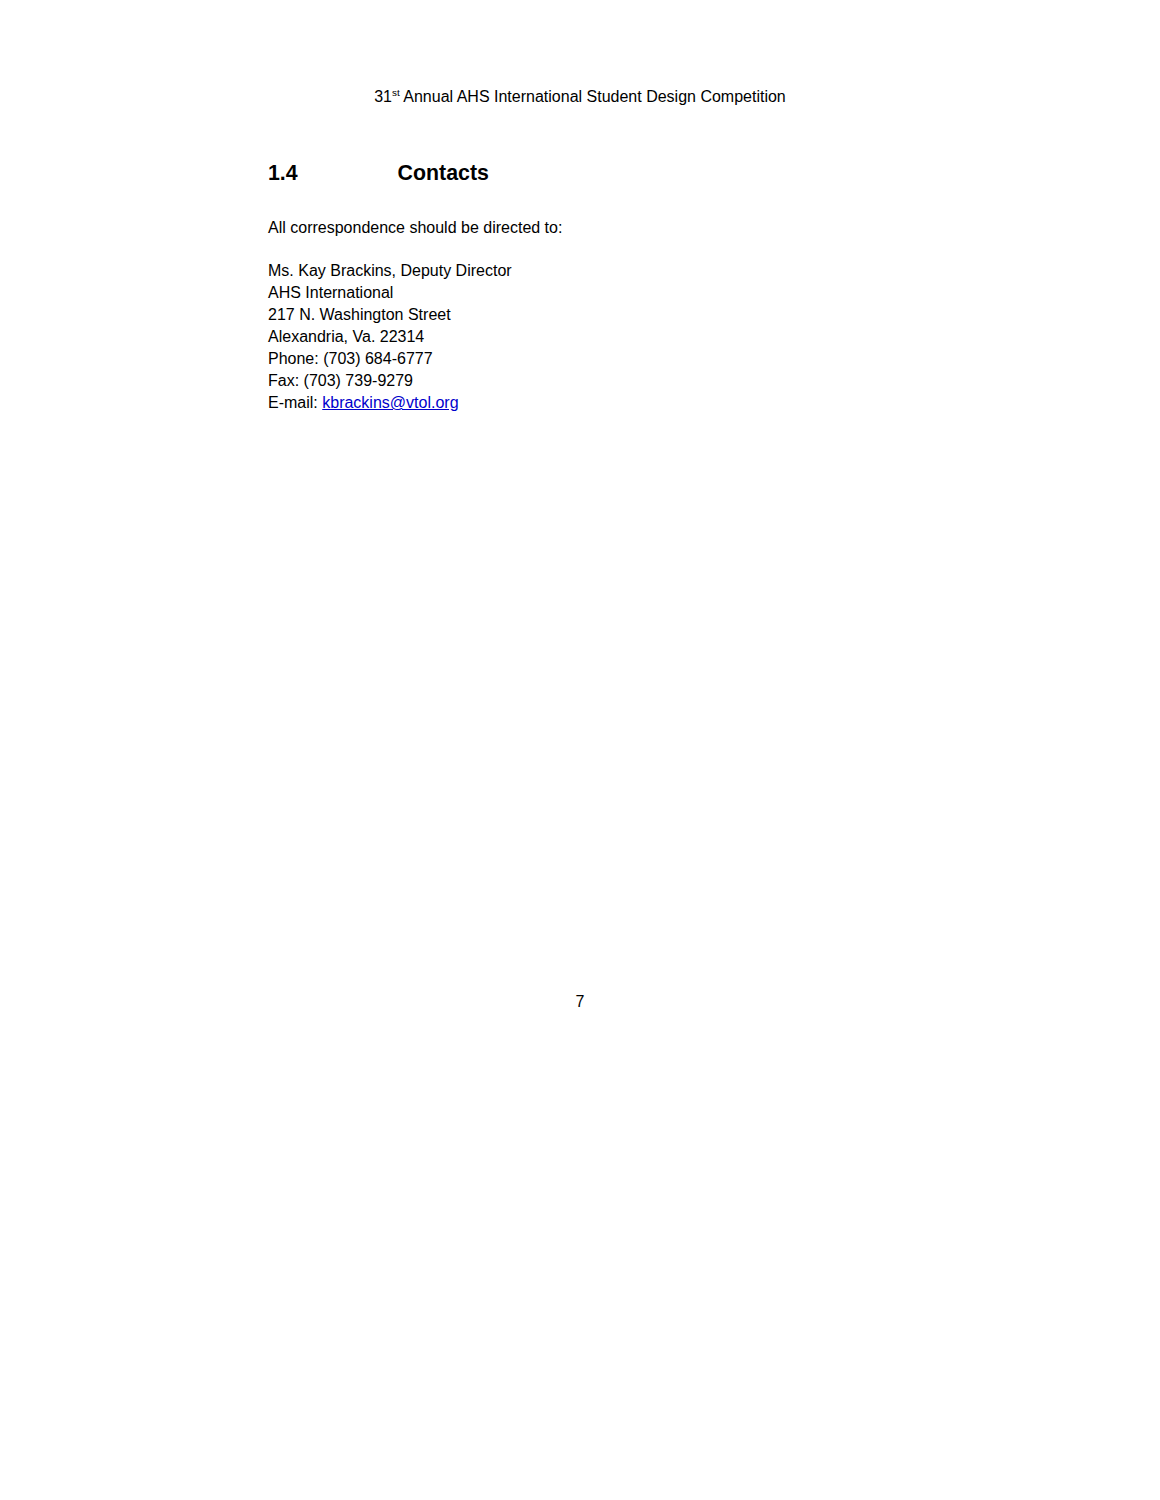31st Annual AHS International Student Design Competition
1.4 Contacts
All correspondence should be directed to:
Ms. Kay Brackins, Deputy Director
AHS International
217 N. Washington Street
Alexandria, Va. 22314
Phone: (703) 684-6777
Fax: (703) 739-9279
E-mail: kbrackins@vtol.org
7